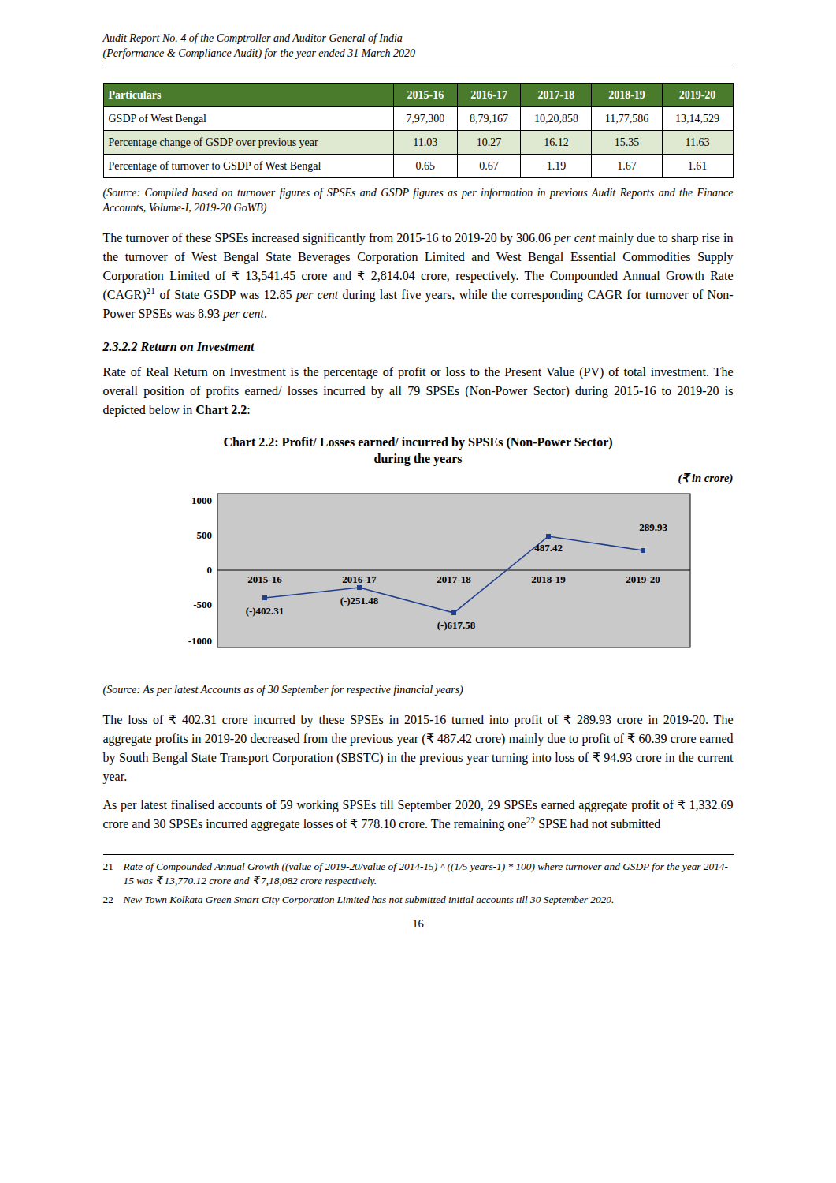Audit Report No. 4 of the Comptroller and Auditor General of India
(Performance & Compliance Audit) for the year ended 31 March 2020
| Particulars | 2015-16 | 2016-17 | 2017-18 | 2018-19 | 2019-20 |
| --- | --- | --- | --- | --- | --- |
| GSDP of West Bengal | 7,97,300 | 8,79,167 | 10,20,858 | 11,77,586 | 13,14,529 |
| Percentage change of GSDP over previous year | 11.03 | 10.27 | 16.12 | 15.35 | 11.63 |
| Percentage of turnover to GSDP of West Bengal | 0.65 | 0.67 | 1.19 | 1.67 | 1.61 |
(Source: Compiled based on turnover figures of SPSEs and GSDP figures as per information in previous Audit Reports and the Finance Accounts, Volume-I, 2019-20 GoWB)
The turnover of these SPSEs increased significantly from 2015-16 to 2019-20 by 306.06 per cent mainly due to sharp rise in the turnover of West Bengal State Beverages Corporation Limited and West Bengal Essential Commodities Supply Corporation Limited of ₹ 13,541.45 crore and ₹ 2,814.04 crore, respectively. The Compounded Annual Growth Rate (CAGR)21 of State GSDP was 12.85 per cent during last five years, while the corresponding CAGR for turnover of Non-Power SPSEs was 8.93 per cent.
2.3.2.2 Return on Investment
Rate of Real Return on Investment is the percentage of profit or loss to the Present Value (PV) of total investment. The overall position of profits earned/ losses incurred by all 79 SPSEs (Non-Power Sector) during 2015-16 to 2019-20 is depicted below in Chart 2.2:
Chart 2.2: Profit/ Losses earned/ incurred by SPSEs (Non-Power Sector)
during the years
(₹ in crore)
1000 500 0 -500 -1000 2015-16 2016-17 2017-18 2018-19 2019-20 (-)402.31 (-)251.48 (-)617.58 487.42 289.93
(Source: As per latest Accounts as of 30 September for respective financial years)
The loss of ₹ 402.31 crore incurred by these SPSEs in 2015-16 turned into profit of ₹ 289.93 crore in 2019-20. The aggregate profits in 2019-20 decreased from the previous year (₹ 487.42 crore) mainly due to profit of ₹ 60.39 crore earned by South Bengal State Transport Corporation (SBSTC) in the previous year turning into loss of ₹ 94.93 crore in the current year.
As per latest finalised accounts of 59 working SPSEs till September 2020, 29 SPSEs earned aggregate profit of ₹ 1,332.69 crore and 30 SPSEs incurred aggregate losses of ₹ 778.10 crore. The remaining one22 SPSE had not submitted
21 Rate of Compounded Annual Growth ((value of 2019-20/value of 2014-15) ^ ((1/5 years-1) * 100) where turnover and GSDP for the year 2014-15 was ₹ 13,770.12 crore and ₹ 7,18,082 crore respectively.
22 New Town Kolkata Green Smart City Corporation Limited has not submitted initial accounts till 30 September 2020.
16